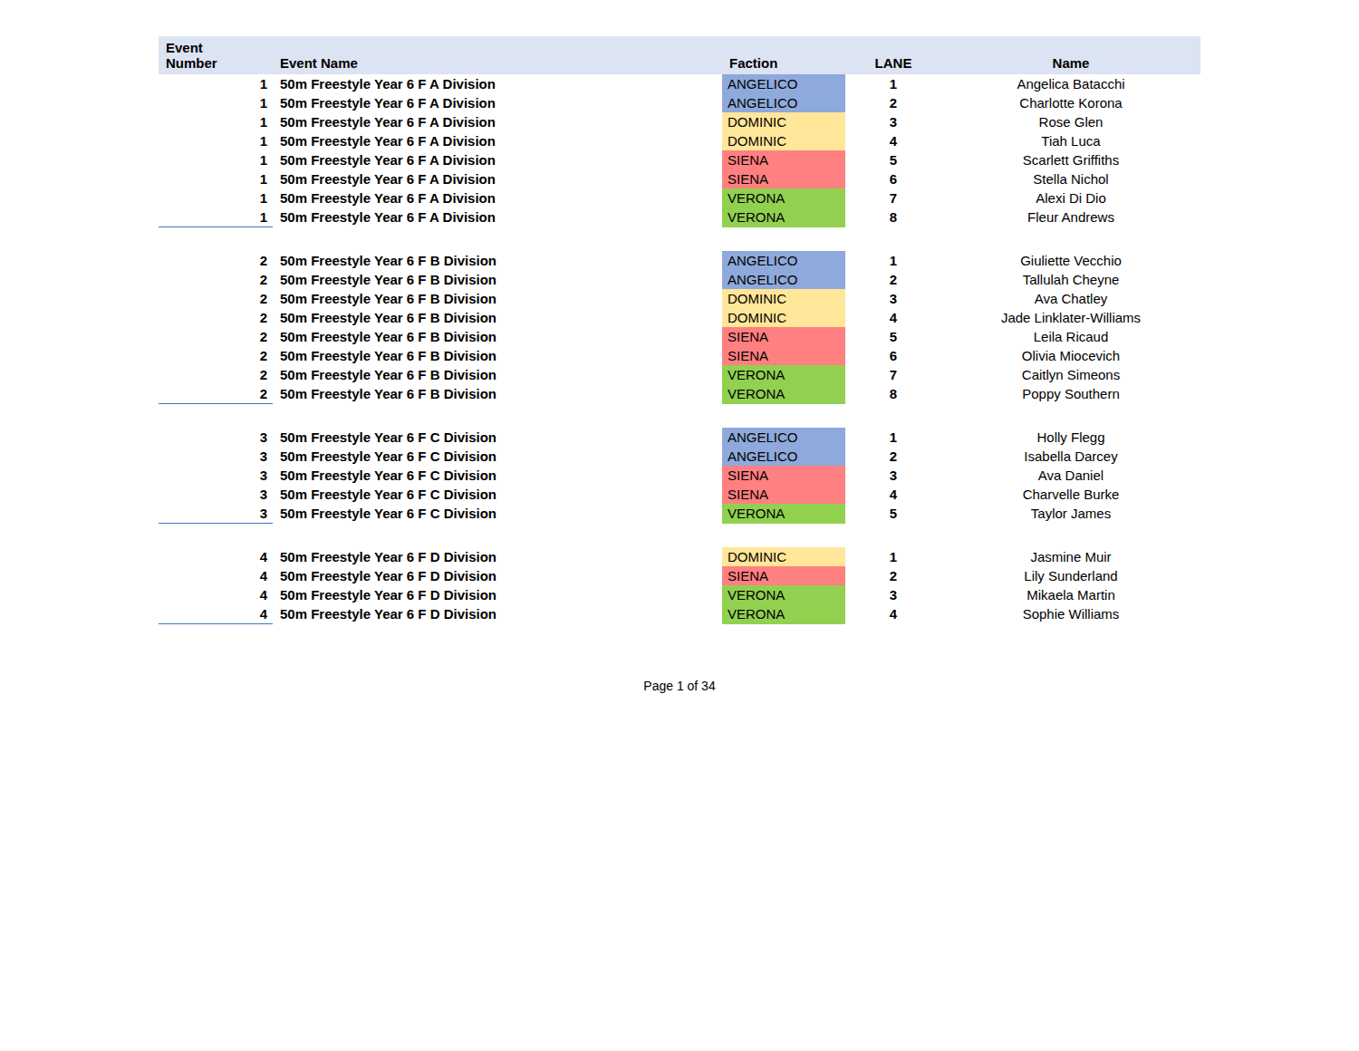| Event Number | Event Name | Faction | LANE | Name |
| --- | --- | --- | --- | --- |
| 1 | 50m Freestyle Year 6 F A Division | ANGELICO | 1 | Angelica Batacchi |
| 1 | 50m Freestyle Year 6 F A Division | ANGELICO | 2 | Charlotte Korona |
| 1 | 50m Freestyle Year 6 F A Division | DOMINIC | 3 | Rose Glen |
| 1 | 50m Freestyle Year 6 F A Division | DOMINIC | 4 | Tiah Luca |
| 1 | 50m Freestyle Year 6 F A Division | SIENA | 5 | Scarlett Griffiths |
| 1 | 50m Freestyle Year 6 F A Division | SIENA | 6 | Stella Nichol |
| 1 | 50m Freestyle Year 6 F A Division | VERONA | 7 | Alexi Di Dio |
| 1 | 50m Freestyle Year 6 F A Division | VERONA | 8 | Fleur Andrews |
| 2 | 50m Freestyle Year 6 F B Division | ANGELICO | 1 | Giuliette Vecchio |
| 2 | 50m Freestyle Year 6 F B Division | ANGELICO | 2 | Tallulah Cheyne |
| 2 | 50m Freestyle Year 6 F B Division | DOMINIC | 3 | Ava Chatley |
| 2 | 50m Freestyle Year 6 F B Division | DOMINIC | 4 | Jade Linklater-Williams |
| 2 | 50m Freestyle Year 6 F B Division | SIENA | 5 | Leila Ricaud |
| 2 | 50m Freestyle Year 6 F B Division | SIENA | 6 | Olivia Miocevich |
| 2 | 50m Freestyle Year 6 F B Division | VERONA | 7 | Caitlyn Simeons |
| 2 | 50m Freestyle Year 6 F B Division | VERONA | 8 | Poppy Southern |
| 3 | 50m Freestyle Year 6 F C Division | ANGELICO | 1 | Holly Flegg |
| 3 | 50m Freestyle Year 6 F C Division | ANGELICO | 2 | Isabella Darcey |
| 3 | 50m Freestyle Year 6 F C Division | SIENA | 3 | Ava Daniel |
| 3 | 50m Freestyle Year 6 F C Division | SIENA | 4 | Charvelle Burke |
| 3 | 50m Freestyle Year 6 F C Division | VERONA | 5 | Taylor James |
| 4 | 50m Freestyle Year 6 F D Division | DOMINIC | 1 | Jasmine Muir |
| 4 | 50m Freestyle Year 6 F D Division | SIENA | 2 | Lily Sunderland |
| 4 | 50m Freestyle Year 6 F D Division | VERONA | 3 | Mikaela Martin |
| 4 | 50m Freestyle Year 6 F D Division | VERONA | 4 | Sophie Williams |
Page 1 of 34